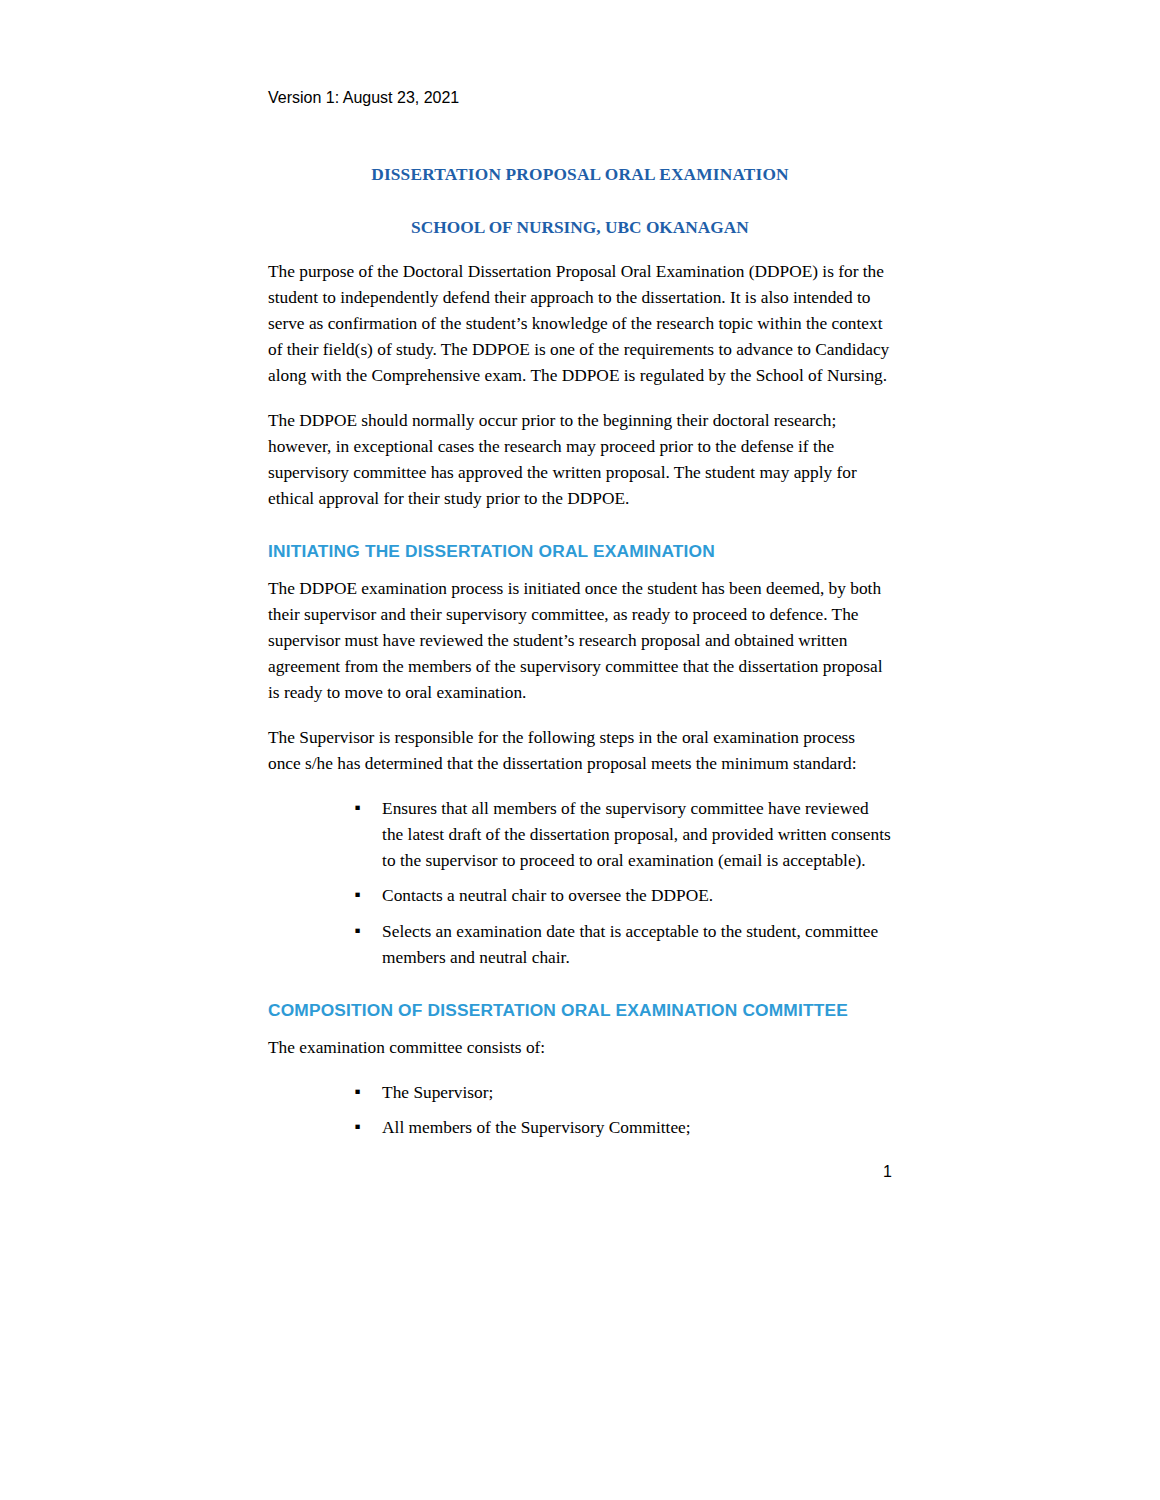Version 1: August 23, 2021
DISSERTATION PROPOSAL ORAL EXAMINATION
SCHOOL OF NURSING, UBC OKANAGAN
The purpose of the Doctoral Dissertation Proposal Oral Examination (DDPOE) is for the student to independently defend their approach to the dissertation. It is also intended to serve as confirmation of the student’s knowledge of the research topic within the context of their field(s) of study. The DDPOE is one of the requirements to advance to Candidacy along with the Comprehensive exam. The DDPOE is regulated by the School of Nursing.
The DDPOE should normally occur prior to the beginning their doctoral research; however, in exceptional cases the research may proceed prior to the defense if the supervisory committee has approved the written proposal. The student may apply for ethical approval for their study prior to the DDPOE.
INITIATING THE DISSERTATION ORAL EXAMINATION
The DDPOE examination process is initiated once the student has been deemed, by both their supervisor and their supervisory committee, as ready to proceed to defence. The supervisor must have reviewed the student’s research proposal and obtained written agreement from the members of the supervisory committee that the dissertation proposal is ready to move to oral examination.
The Supervisor is responsible for the following steps in the oral examination process once s/he has determined that the dissertation proposal meets the minimum standard:
Ensures that all members of the supervisory committee have reviewed the latest draft of the dissertation proposal, and provided written consents to the supervisor to proceed to oral examination (email is acceptable).
Contacts a neutral chair to oversee the DDPOE.
Selects an examination date that is acceptable to the student, committee members and neutral chair.
COMPOSITION OF DISSERTATION ORAL EXAMINATION COMMITTEE
The examination committee consists of:
The Supervisor;
All members of the Supervisory Committee;
1